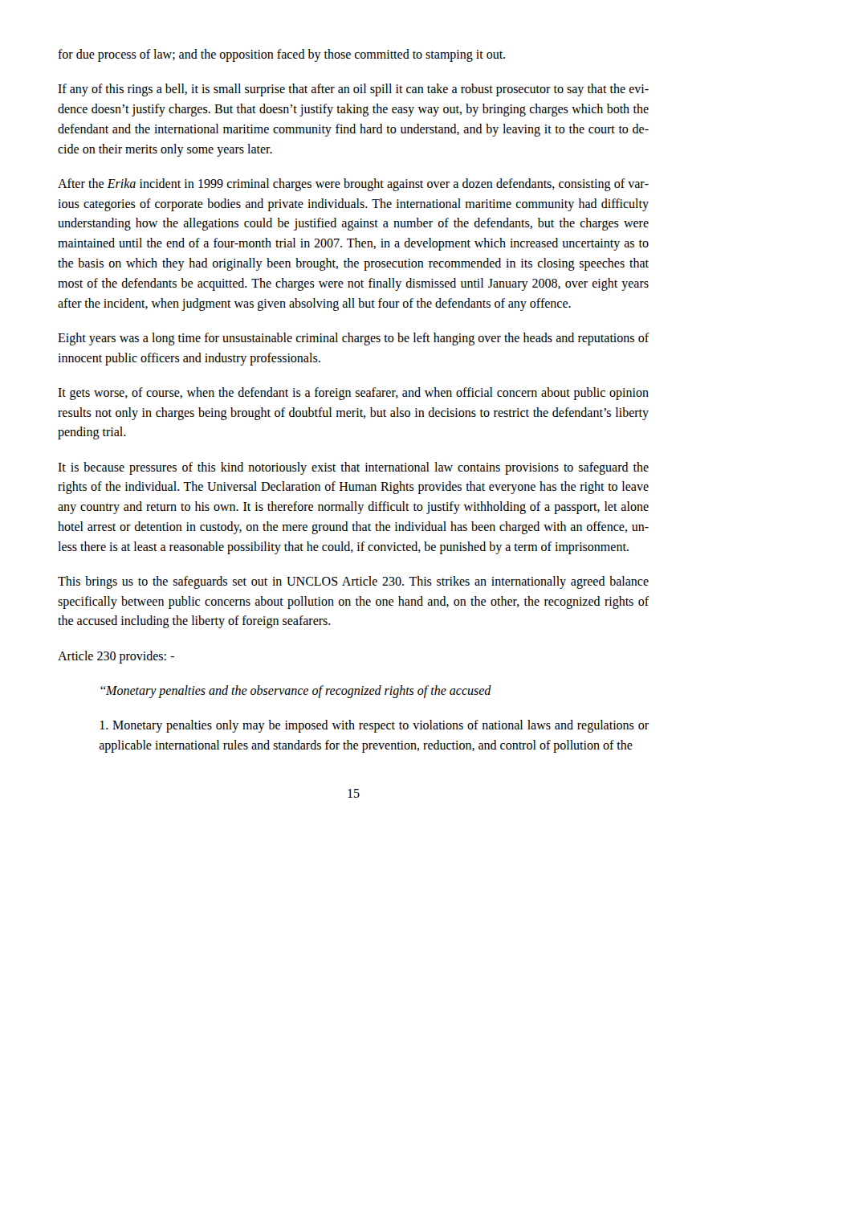for due process of law; and the opposition faced by those committed to stamping it out.
If any of this rings a bell, it is small surprise that after an oil spill it can take a robust prosecutor to say that the evidence doesn’t justify charges. But that doesn’t justify taking the easy way out, by bringing charges which both the defendant and the international maritime community find hard to understand, and by leaving it to the court to decide on their merits only some years later.
After the Erika incident in 1999 criminal charges were brought against over a dozen defendants, consisting of various categories of corporate bodies and private individuals. The international maritime community had difficulty understanding how the allegations could be justified against a number of the defendants, but the charges were maintained until the end of a four-month trial in 2007. Then, in a development which increased uncertainty as to the basis on which they had originally been brought, the prosecution recommended in its closing speeches that most of the defendants be acquitted. The charges were not finally dismissed until January 2008, over eight years after the incident, when judgment was given absolving all but four of the defendants of any offence.
Eight years was a long time for unsustainable criminal charges to be left hanging over the heads and reputations of innocent public officers and industry professionals.
It gets worse, of course, when the defendant is a foreign seafarer, and when official concern about public opinion results not only in charges being brought of doubtful merit, but also in decisions to restrict the defendant’s liberty pending trial.
It is because pressures of this kind notoriously exist that international law contains provisions to safeguard the rights of the individual. The Universal Declaration of Human Rights provides that everyone has the right to leave any country and return to his own. It is therefore normally difficult to justify withholding of a passport, let alone hotel arrest or detention in custody, on the mere ground that the individual has been charged with an offence, unless there is at least a reasonable possibility that he could, if convicted, be punished by a term of imprisonment.
This brings us to the safeguards set out in UNCLOS Article 230. This strikes an internationally agreed balance specifically between public concerns about pollution on the one hand and, on the other, the recognized rights of the accused including the liberty of foreign seafarers.
Article 230 provides: -
‘‘Monetary penalties and the observance of recognized rights of the accused
1. Monetary penalties only may be imposed with respect to violations of national laws and regulations or applicable international rules and standards for the prevention, reduction, and control of pollution of the
15